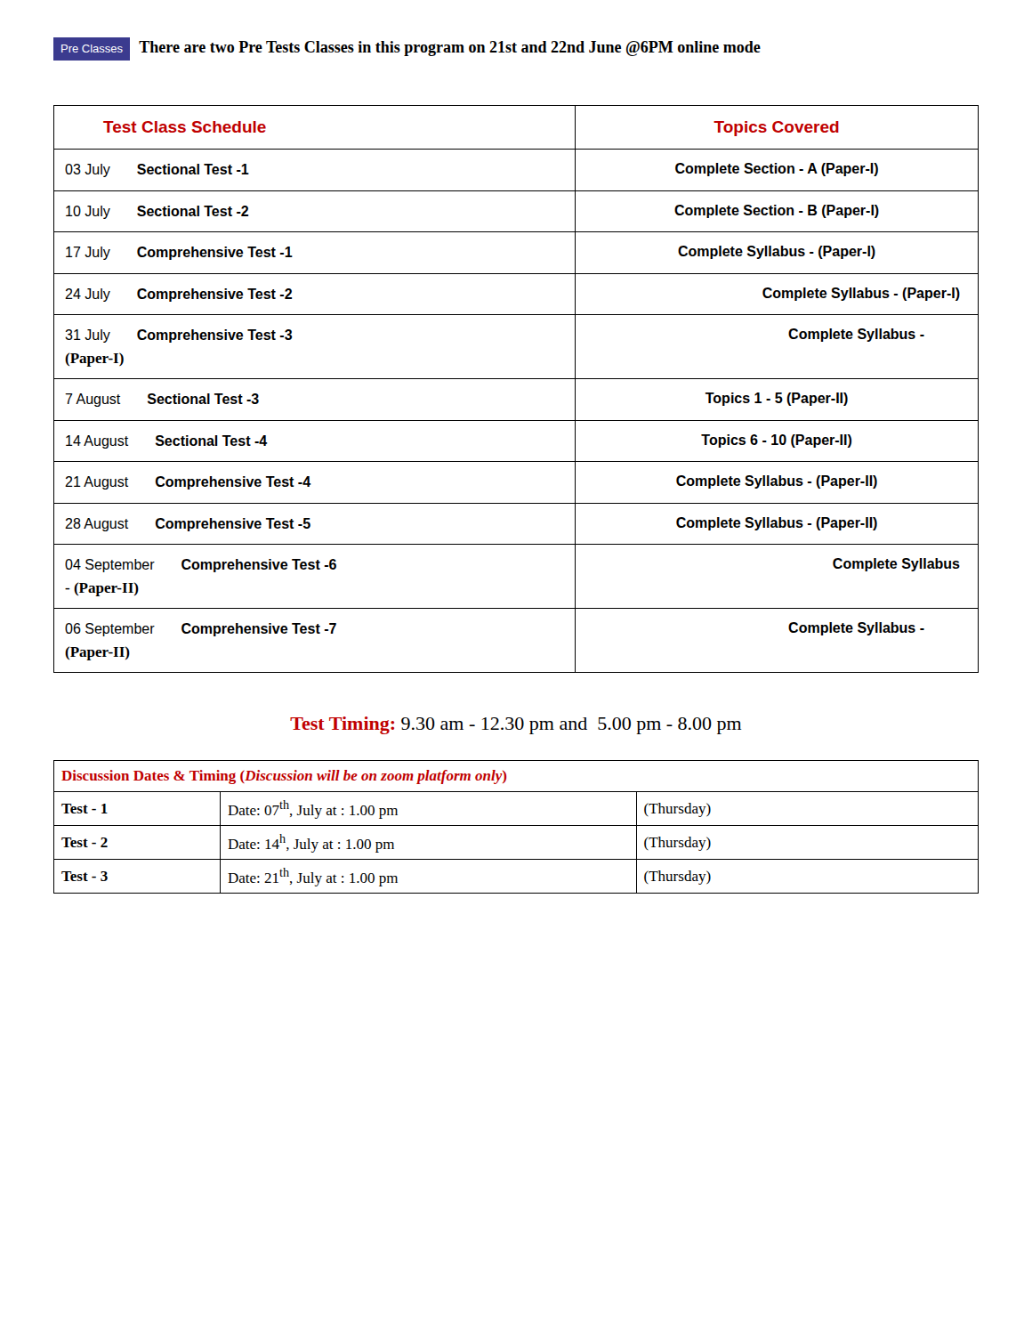Pre Classes There are two Pre Tests Classes in this program on 21st and 22nd June @6PM online mode
| Test Class Schedule | Topics Covered |
| --- | --- |
| 03 July Sectional Test -1 | Complete Section - A (Paper-I) |
| 10 July Sectional Test -2 | Complete Section - B (Paper-I) |
| 17 July Comprehensive Test -1 | Complete Syllabus - (Paper-I) |
| 24 July Comprehensive Test -2 | Complete Syllabus - (Paper-I) |
| 31 July Comprehensive Test -3 (Paper-I) | Complete Syllabus - |
| 7 August Sectional Test -3 | Topics 1 - 5 (Paper-II) |
| 14 August Sectional Test -4 | Topics 6 - 10 (Paper-II) |
| 21 August Comprehensive Test -4 | Complete Syllabus - (Paper-II) |
| 28 August Comprehensive Test -5 | Complete Syllabus - (Paper-II) |
| 04 September Comprehensive Test -6 - (Paper-II) | Complete Syllabus |
| 06 September Comprehensive Test -7 (Paper-II) | Complete Syllabus - |
Test Timing: 9.30 am - 12.30 pm and 5.00 pm - 8.00 pm
| Discussion Dates & Timing ( Discussion will be on zoom platform only ) |
| --- |
| Test - 1 | Date: 07 th , July at : 1.00 pm | (Thursday) |
| Test - 2 | Date: 14 h , July at : 1.00 pm | (Thursday) |
| Test - 3 | Date: 21 th , July at : 1.00 pm | (Thursday) |